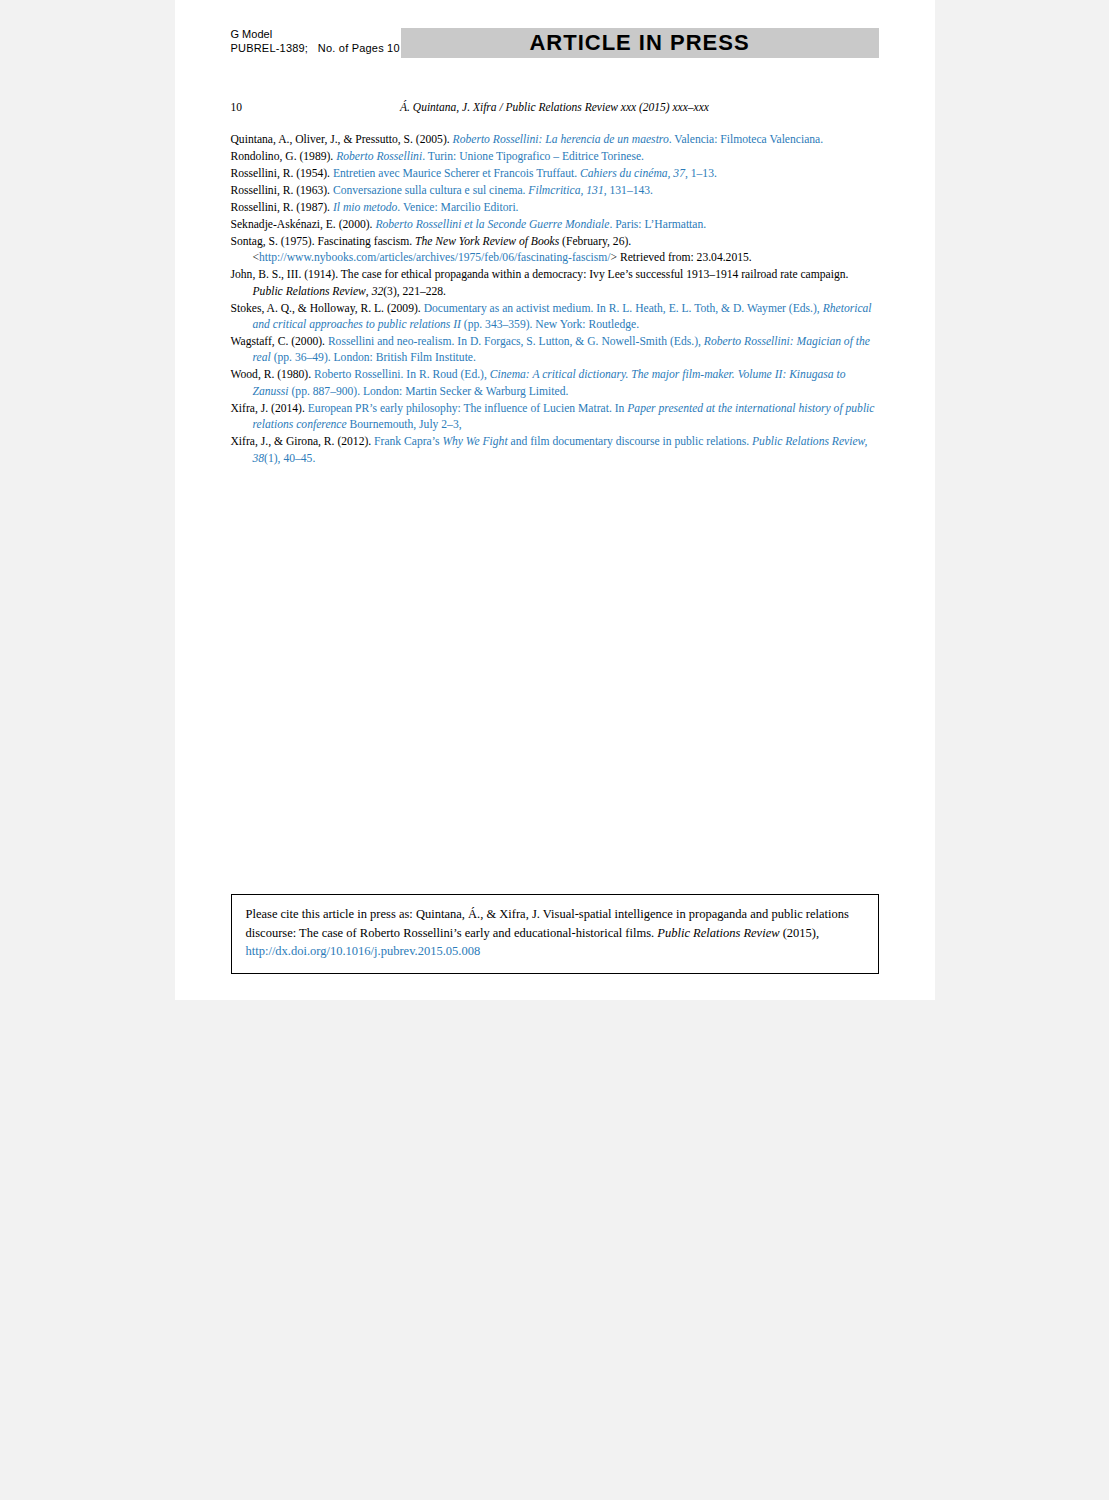G Model
PUBREL-1389; No. of Pages 10
ARTICLE IN PRESS
10
Á. Quintana, J. Xifra / Public Relations Review xxx (2015) xxx–xxx
Quintana, A., Oliver, J., & Pressutto, S. (2005). Roberto Rossellini: La herencia de un maestro. Valencia: Filmoteca Valenciana.
Rondolino, G. (1989). Roberto Rossellini. Turin: Unione Tipografico – Editrice Torinese.
Rossellini, R. (1954). Entretien avec Maurice Scherer et Francois Truffaut. Cahiers du cinéma, 37, 1–13.
Rossellini, R. (1963). Conversazione sulla cultura e sul cinema. Filmcritica, 131, 131–143.
Rossellini, R. (1987). Il mio metodo. Venice: Marcilio Editori.
Seknadje-Askénazi, E. (2000). Roberto Rossellini et la Seconde Guerre Mondiale. Paris: L’Harmattan.
Sontag, S. (1975). Fascinating fascism. The New York Review of Books (February, 26).
<http://www.nybooks.com/articles/archives/1975/feb/06/fascinating-fascism/> Retrieved from: 23.04.2015.
John, B. S., III. (1914). The case for ethical propaganda within a democracy: Ivy Lee’s successful 1913–1914 railroad rate campaign. Public Relations Review, 32(3), 221–228.
Stokes, A. Q., & Holloway, R. L. (2009). Documentary as an activist medium. In R. L. Heath, E. L. Toth, & D. Waymer (Eds.), Rhetorical and critical approaches to public relations II (pp. 343–359). New York: Routledge.
Wagstaff, C. (2000). Rossellini and neo-realism. In D. Forgacs, S. Lutton, & G. Nowell-Smith (Eds.), Roberto Rossellini: Magician of the real (pp. 36–49). London: British Film Institute.
Wood, R. (1980). Roberto Rossellini. In R. Roud (Ed.), Cinema: A critical dictionary. The major film-maker. Volume II: Kinugasa to Zanussi (pp. 887–900). London: Martin Secker & Warburg Limited.
Xifra, J. (2014). European PR’s early philosophy: The influence of Lucien Matrat. In Paper presented at the international history of public relations conference Bournemouth, July 2–3,
Xifra, J., & Girona, R. (2012). Frank Capra’s Why We Fight and film documentary discourse in public relations. Public Relations Review, 38(1), 40–45.
Please cite this article in press as: Quintana, Á., & Xifra, J. Visual-spatial intelligence in propaganda and public relations discourse: The case of Roberto Rossellini’s early and educational-historical films. Public Relations Review (2015), http://dx.doi.org/10.1016/j.pubrev.2015.05.008